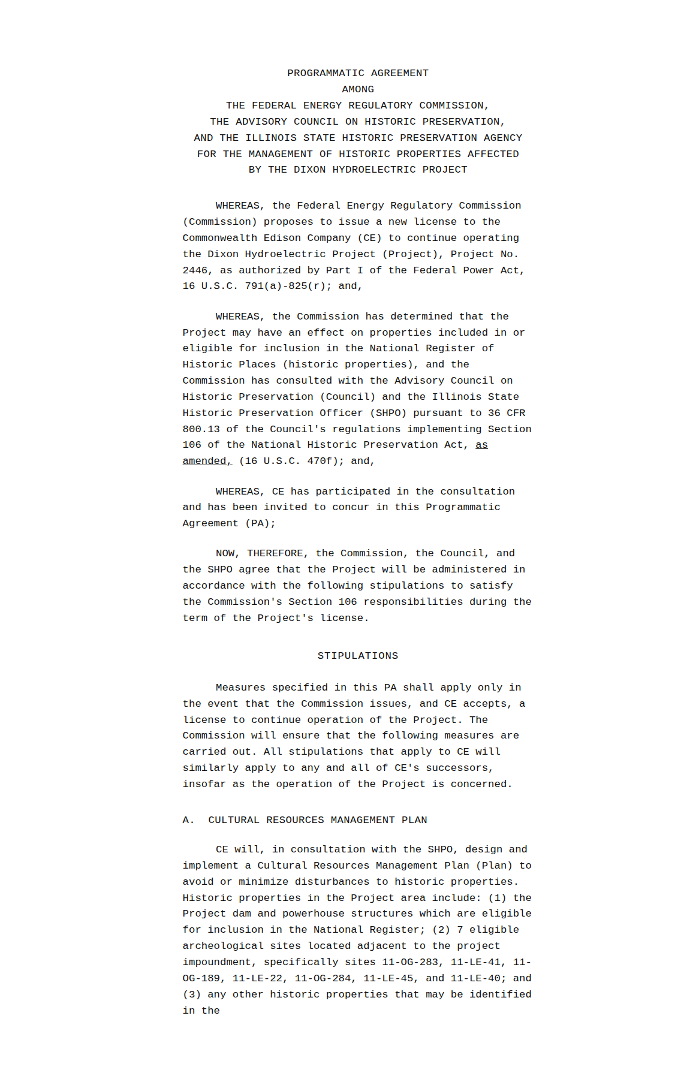PROGRAMMATIC AGREEMENT
AMONG
THE FEDERAL ENERGY REGULATORY COMMISSION,
THE ADVISORY COUNCIL ON HISTORIC PRESERVATION,
AND THE ILLINOIS STATE HISTORIC PRESERVATION AGENCY
FOR THE MANAGEMENT OF HISTORIC PROPERTIES AFFECTED
BY THE DIXON HYDROELECTRIC PROJECT
WHEREAS, the Federal Energy Regulatory Commission (Commission) proposes to issue a new license to the Commonwealth Edison Company (CE) to continue operating the Dixon Hydroelectric Project (Project), Project No. 2446, as authorized by Part I of the Federal Power Act, 16 U.S.C. 791(a)-825(r); and,
WHEREAS, the Commission has determined that the Project may have an effect on properties included in or eligible for inclusion in the National Register of Historic Places (historic properties), and the Commission has consulted with the Advisory Council on Historic Preservation (Council) and the Illinois State Historic Preservation Officer (SHPO) pursuant to 36 CFR 800.13 of the Council's regulations implementing Section 106 of the National Historic Preservation Act, as amended, (16 U.S.C. 470f); and,
WHEREAS, CE has participated in the consultation and has been invited to concur in this Programmatic Agreement (PA);
NOW, THEREFORE, the Commission, the Council, and the SHPO agree that the Project will be administered in accordance with the following stipulations to satisfy the Commission's Section 106 responsibilities during the term of the Project's license.
STIPULATIONS
Measures specified in this PA shall apply only in the event that the Commission issues, and CE accepts, a license to continue operation of the Project. The Commission will ensure that the following measures are carried out. All stipulations that apply to CE will similarly apply to any and all of CE's successors, insofar as the operation of the Project is concerned.
A. CULTURAL RESOURCES MANAGEMENT PLAN
CE will, in consultation with the SHPO, design and implement a Cultural Resources Management Plan (Plan) to avoid or minimize disturbances to historic properties. Historic properties in the Project area include: (1) the Project dam and powerhouse structures which are eligible for inclusion in the National Register; (2) 7 eligible archeological sites located adjacent to the project impoundment, specifically sites 11-OG-283, 11-LE-41, 11-OG-189, 11-LE-22, 11-OG-284, 11-LE-45, and 11-LE-40; and (3) any other historic properties that may be identified in the